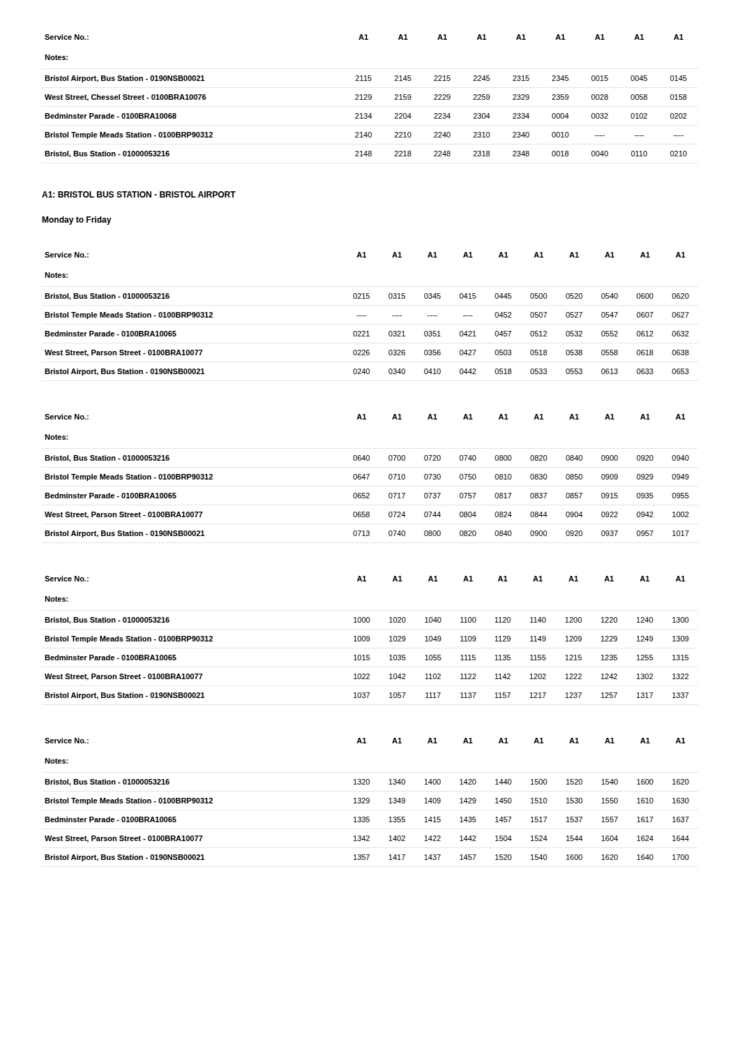| Service No.: | A1 | A1 | A1 | A1 | A1 | A1 | A1 | A1 | A1 |
| --- | --- | --- | --- | --- | --- | --- | --- | --- | --- |
| Notes: | | | | | | | | | |
| Bristol Airport, Bus Station - 0190NSB00021 | 2115 | 2145 | 2215 | 2245 | 2315 | 2345 | 0015 | 0045 | 0145 |
| West Street, Chessel Street - 0100BRA10076 | 2129 | 2159 | 2229 | 2259 | 2329 | 2359 | 0028 | 0058 | 0158 |
| Bedminster Parade - 0100BRA10068 | 2134 | 2204 | 2234 | 2304 | 2334 | 0004 | 0032 | 0102 | 0202 |
| Bristol Temple Meads Station - 0100BRP90312 | 2140 | 2210 | 2240 | 2310 | 2340 | 0010 | ---- | ---- | ---- |
| Bristol, Bus Station - 01000053216 | 2148 | 2218 | 2248 | 2318 | 2348 | 0018 | 0040 | 0110 | 0210 |
A1: BRISTOL BUS STATION - BRISTOL AIRPORT
Monday to Friday
| Service No.: | A1 | A1 | A1 | A1 | A1 | A1 | A1 | A1 | A1 | A1 |
| --- | --- | --- | --- | --- | --- | --- | --- | --- | --- | --- |
| Notes: | | | | | | | | | | |
| Bristol, Bus Station - 01000053216 | 0215 | 0315 | 0345 | 0415 | 0445 | 0500 | 0520 | 0540 | 0600 | 0620 |
| Bristol Temple Meads Station - 0100BRP90312 | ---- | ---- | ---- | ---- | 0452 | 0507 | 0527 | 0547 | 0607 | 0627 |
| Bedminster Parade - 0100BRA10065 | 0221 | 0321 | 0351 | 0421 | 0457 | 0512 | 0532 | 0552 | 0612 | 0632 |
| West Street, Parson Street - 0100BRA10077 | 0226 | 0326 | 0356 | 0427 | 0503 | 0518 | 0538 | 0558 | 0618 | 0638 |
| Bristol Airport, Bus Station - 0190NSB00021 | 0240 | 0340 | 0410 | 0442 | 0518 | 0533 | 0553 | 0613 | 0633 | 0653 |
| Service No.: | A1 | A1 | A1 | A1 | A1 | A1 | A1 | A1 | A1 | A1 |
| --- | --- | --- | --- | --- | --- | --- | --- | --- | --- | --- |
| Notes: | | | | | | | | | | |
| Bristol, Bus Station - 01000053216 | 0640 | 0700 | 0720 | 0740 | 0800 | 0820 | 0840 | 0900 | 0920 | 0940 |
| Bristol Temple Meads Station - 0100BRP90312 | 0647 | 0710 | 0730 | 0750 | 0810 | 0830 | 0850 | 0909 | 0929 | 0949 |
| Bedminster Parade - 0100BRA10065 | 0652 | 0717 | 0737 | 0757 | 0817 | 0837 | 0857 | 0915 | 0935 | 0955 |
| West Street, Parson Street - 0100BRA10077 | 0658 | 0724 | 0744 | 0804 | 0824 | 0844 | 0904 | 0922 | 0942 | 1002 |
| Bristol Airport, Bus Station - 0190NSB00021 | 0713 | 0740 | 0800 | 0820 | 0840 | 0900 | 0920 | 0937 | 0957 | 1017 |
| Service No.: | A1 | A1 | A1 | A1 | A1 | A1 | A1 | A1 | A1 | A1 |
| --- | --- | --- | --- | --- | --- | --- | --- | --- | --- | --- |
| Notes: | | | | | | | | | | |
| Bristol, Bus Station - 01000053216 | 1000 | 1020 | 1040 | 1100 | 1120 | 1140 | 1200 | 1220 | 1240 | 1300 |
| Bristol Temple Meads Station - 0100BRP90312 | 1009 | 1029 | 1049 | 1109 | 1129 | 1149 | 1209 | 1229 | 1249 | 1309 |
| Bedminster Parade - 0100BRA10065 | 1015 | 1035 | 1055 | 1115 | 1135 | 1155 | 1215 | 1235 | 1255 | 1315 |
| West Street, Parson Street - 0100BRA10077 | 1022 | 1042 | 1102 | 1122 | 1142 | 1202 | 1222 | 1242 | 1302 | 1322 |
| Bristol Airport, Bus Station - 0190NSB00021 | 1037 | 1057 | 1117 | 1137 | 1157 | 1217 | 1237 | 1257 | 1317 | 1337 |
| Service No.: | A1 | A1 | A1 | A1 | A1 | A1 | A1 | A1 | A1 | A1 |
| --- | --- | --- | --- | --- | --- | --- | --- | --- | --- | --- |
| Notes: | | | | | | | | | | |
| Bristol, Bus Station - 01000053216 | 1320 | 1340 | 1400 | 1420 | 1440 | 1500 | 1520 | 1540 | 1600 | 1620 |
| Bristol Temple Meads Station - 0100BRP90312 | 1329 | 1349 | 1409 | 1429 | 1450 | 1510 | 1530 | 1550 | 1610 | 1630 |
| Bedminster Parade - 0100BRA10065 | 1335 | 1355 | 1415 | 1435 | 1457 | 1517 | 1537 | 1557 | 1617 | 1637 |
| West Street, Parson Street - 0100BRA10077 | 1342 | 1402 | 1422 | 1442 | 1504 | 1524 | 1544 | 1604 | 1624 | 1644 |
| Bristol Airport, Bus Station - 0190NSB00021 | 1357 | 1417 | 1437 | 1457 | 1520 | 1540 | 1600 | 1620 | 1640 | 1700 |